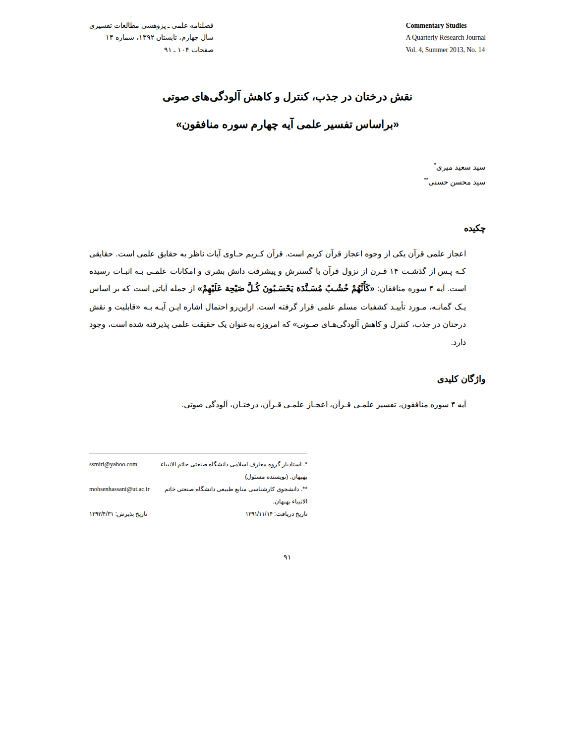Commentary Studies
A Quarterly Research Journal
Vol. 4, Summer 2013, No. 14
فصلنامه علمی ـ پژوهشی مطالعات تفسیری
سال چهارم، تابستان ۱۳۹۲، شماره ۱۴
صفحات ۱۰۴ ـ ۹۱
نقش درختان در جذب، کنترل و کاهش آلودگی‌های صوتی «براساس تفسیر علمی آیه چهارم سوره منافقون»
سید سعید میری*
سید محسن حسنی**
چکیده
اعجاز علمی قرآن یکی از وجوه اعجاز قرآن کریم است. قرآن کـریم حـاوی آیات ناظر به حقایق علمی است. حقایقی کـه پـس از گذشـت ۱۴ قـرن از نزول قرآن با گسترش و پیشرفت دانش بشری و امکانات علمـی بـه اثبـات رسیده است. آیه ۴ سوره منافقان: «كَأَنَّهُمْ خُشُـبٌ مُسَـنَّدَة يَحْسَـبُونَ كُـلَّ صَيْحِة عَلَيْهِمْ» از جمله آیاتی است که بر اساس یـک گمانـه، مـورد تأییـد کشفیات مسلم علمی قرار گرفته است. ازاین‌رو احتمال اشاره ایـن آیـه بـه «قابلیت و نقش درختان در جذب، کنترل و کاهش آلودگی‌هـای صـوتی» که امروزه به‌عنوان یک حقیقت علمی پذیرفته شده است، وجود دارد.
واژگان کلیدی
آیه ۴ سوره منافقون، تفسیر علمـی قـرآن، اعجـاز علمـی قـرآن، درختـان، آلودگی صوتی.
*. استادیار گروه معارف اسلامی دانشگاه صنعتی خاتم الانبیاء بهبهان. (نویسنده مسئول) ssmiri@yahoo.com
**. دانشجوی کارشناسی منابع طبیعی دانشگاه صنعتی خاتم الانبیاء بهبهان. mohsenhassani@ut.ac.ir
تاریخ دریافت: ۱۳۹۱/۱۱/۱۴ تاریخ پذیرش: ۱۳۹۲/۴/۳۱
۹۱